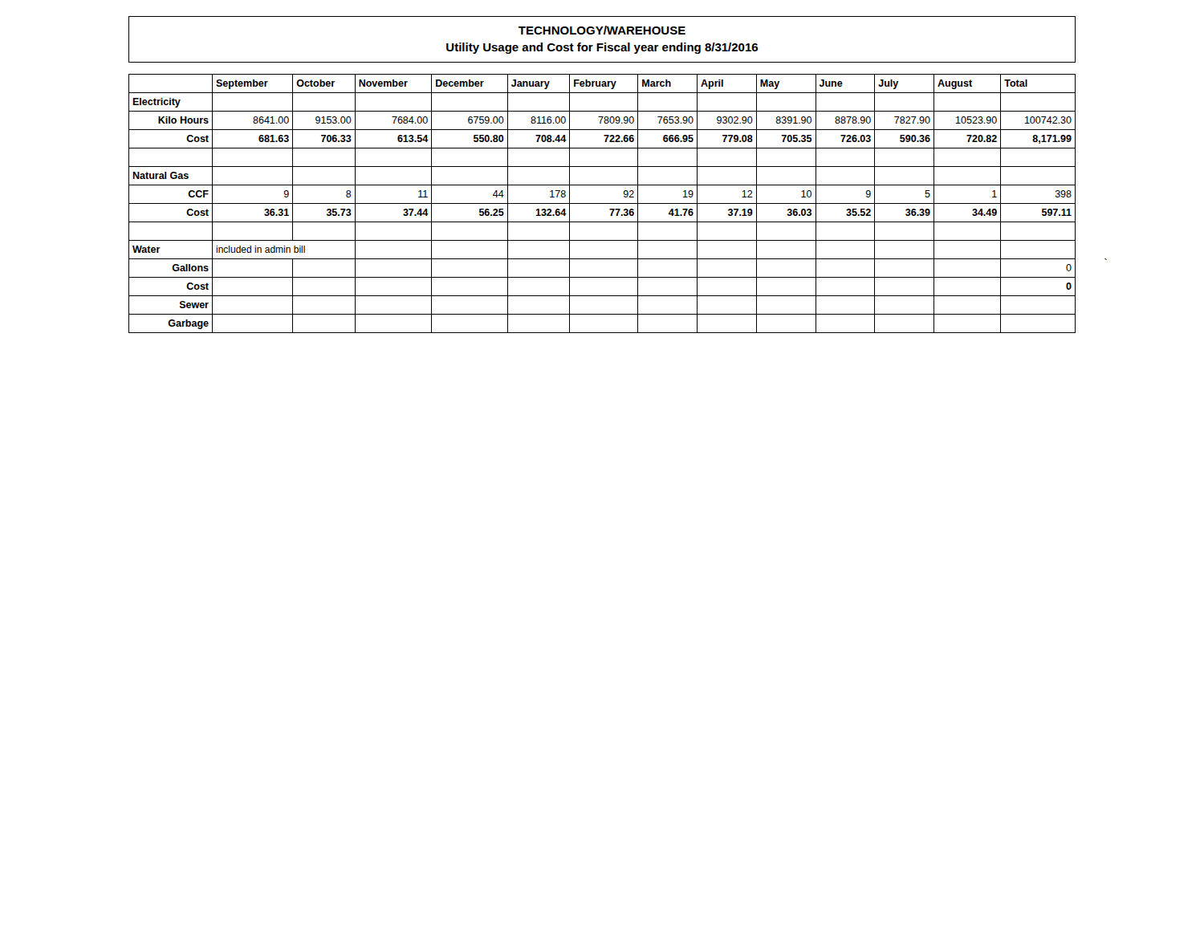TECHNOLOGY/WAREHOUSE
Utility Usage and Cost for Fiscal year ending 8/31/2016
| | September | October | November | December | January | February | March | April | May | June | July | August | Total |
| --- | --- | --- | --- | --- | --- | --- | --- | --- | --- | --- | --- | --- | --- |
| Electricity | | | | | | | | | | | | | |
| Kilo Hours | 8641.00 | 9153.00 | 7684.00 | 6759.00 | 8116.00 | 7809.90 | 7653.90 | 9302.90 | 8391.90 | 8878.90 | 7827.90 | 10523.90 | 100742.30 |
| Cost | 681.63 | 706.33 | 613.54 | 550.80 | 708.44 | 722.66 | 666.95 | 779.08 | 705.35 | 726.03 | 590.36 | 720.82 | 8,171.99 |
| Natural Gas | | | | | | | | | | | | | |
| CCF | 9 | 8 | 11 | 44 | 178 | 92 | 19 | 12 | 10 | 9 | 5 | 1 | 398 |
| Cost | 36.31 | 35.73 | 37.44 | 56.25 | 132.64 | 77.36 | 41.76 | 37.19 | 36.03 | 35.52 | 36.39 | 34.49 | 597.11 |
| Water | included in admin bill | | | | | | | | | | | |
| Gallons | | | | | | | | | | | | | 0 |
| Cost | | | | | | | | | | | | | 0 |
| Sewer | | | | | | | | | | | | | |
| Garbage | | | | | | | | | | | | | |
`